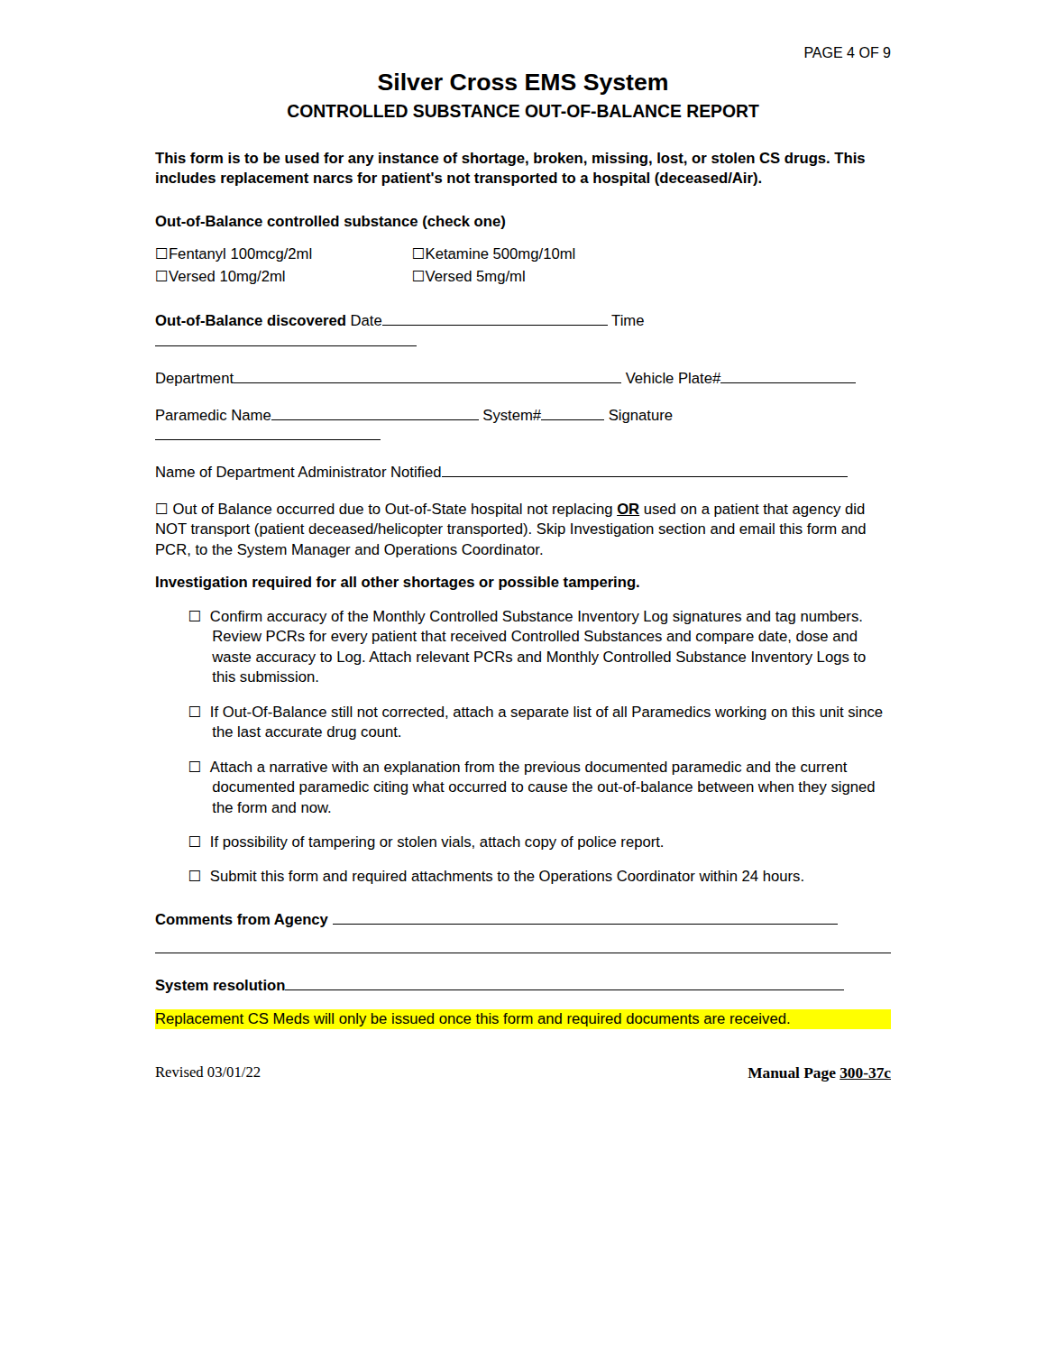PAGE 4 OF 9
Silver Cross EMS System
CONTROLLED SUBSTANCE OUT-OF-BALANCE REPORT
This form is to be used for any instance of shortage, broken, missing, lost, or stolen CS drugs. This includes replacement narcs for patient's not transported to a hospital (deceased/Air).
Out-of-Balance controlled substance (check one)
☐Fentanyl 100mcg/2ml ☐Ketamine 500mg/10ml
☐Versed 10mg/2ml ☐Versed 5mg/ml
Out-of-Balance discovered Date Time
Department Vehicle Plate#
Paramedic Name System# Signature
Name of Department Administrator Notified
☐ Out of Balance occurred due to Out-of-State hospital not replacing OR used on a patient that agency did NOT transport (patient deceased/helicopter transported). Skip Investigation section and email this form and PCR, to the System Manager and Operations Coordinator.
Investigation required for all other shortages or possible tampering.
☐ Confirm accuracy of the Monthly Controlled Substance Inventory Log signatures and tag numbers. Review PCRs for every patient that received Controlled Substances and compare date, dose and waste accuracy to Log. Attach relevant PCRs and Monthly Controlled Substance Inventory Logs to this submission.
☐ If Out-Of-Balance still not corrected, attach a separate list of all Paramedics working on this unit since the last accurate drug count.
☐ Attach a narrative with an explanation from the previous documented paramedic and the current documented paramedic citing what occurred to cause the out-of-balance between when they signed the form and now.
☐ If possibility of tampering or stolen vials, attach copy of police report.
☐ Submit this form and required attachments to the Operations Coordinator within 24 hours.
Comments from Agency
System resolution
Replacement CS Meds will only be issued once this form and required documents are received.
Revised 03/01/22 Manual Page 300-37c